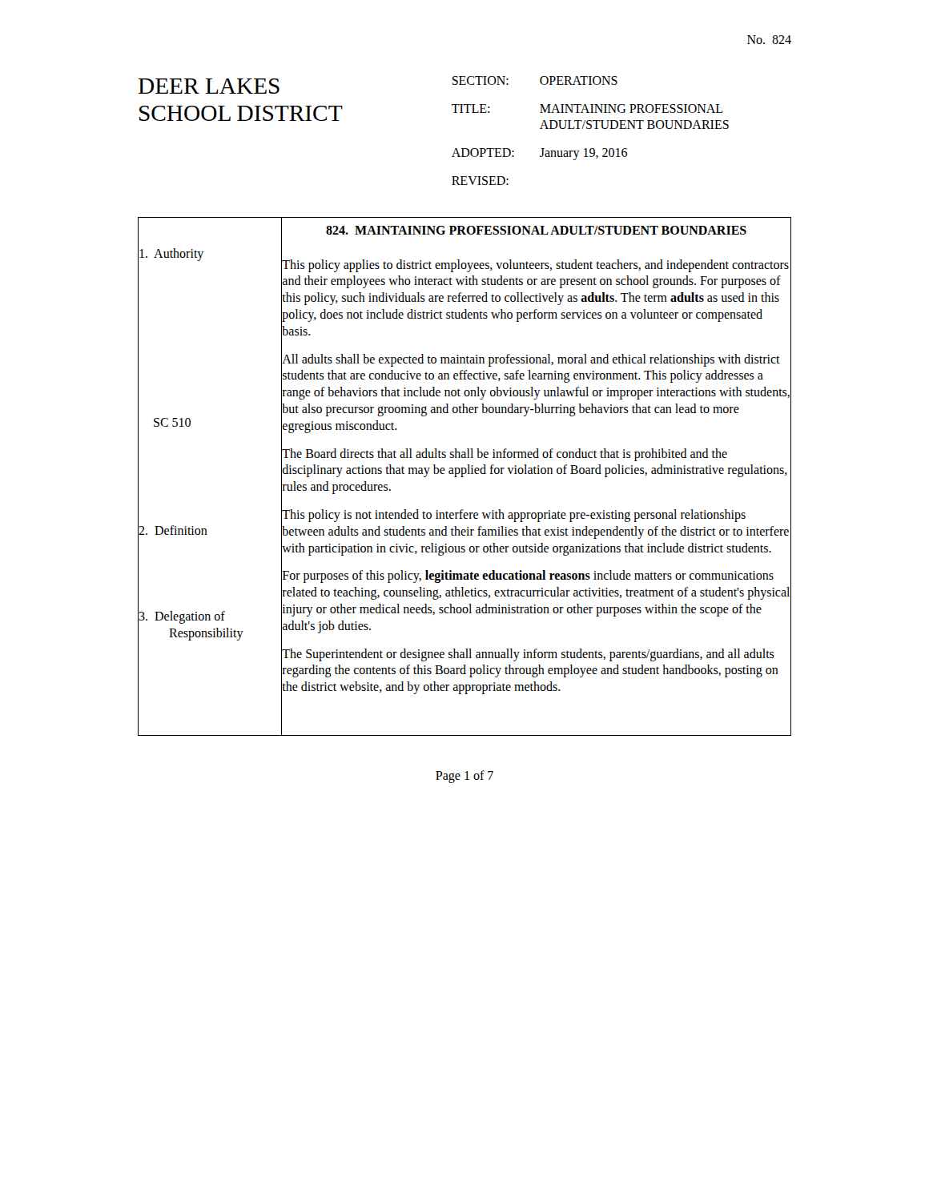No. 824
DEER LAKES
SCHOOL DISTRICT
| SECTION: | OPERATIONS |
| TITLE: | MAINTAINING PROFESSIONAL ADULT/STUDENT BOUNDARIES |
| ADOPTED: | January 19, 2016 |
| REVISED: | |
| 1. Authority SC 510 2. Definition 3. Delegation of Responsibility | 824. MAINTAINING PROFESSIONAL ADULT/STUDENT BOUNDARIES This policy applies to district employees, volunteers, student teachers, and independent contractors and their employees who interact with students or are present on school grounds. For purposes of this policy, such individuals are referred to collectively as adults . The term adults as used in this policy, does not include district students who perform services on a volunteer or compensated basis. All adults shall be expected to maintain professional, moral and ethical relationships with district students that are conducive to an effective, safe learning environment. This policy addresses a range of behaviors that include not only obviously unlawful or improper interactions with students, but also precursor grooming and other boundary-blurring behaviors that can lead to more egregious misconduct. The Board directs that all adults shall be informed of conduct that is prohibited and the disciplinary actions that may be applied for violation of Board policies, administrative regulations, rules and procedures. This policy is not intended to interfere with appropriate pre-existing personal relationships between adults and students and their families that exist independently of the district or to interfere with participation in civic, religious or other outside organizations that include district students. For purposes of this policy, legitimate educational reasons include matters or communications related to teaching, counseling, athletics, extracurricular activities, treatment of a student's physical injury or other medical needs, school administration or other purposes within the scope of the adult's job duties. The Superintendent or designee shall annually inform students, parents/guardians, and all adults regarding the contents of this Board policy through employee and student handbooks, posting on the district website, and by other appropriate methods. |
Page 1 of 7